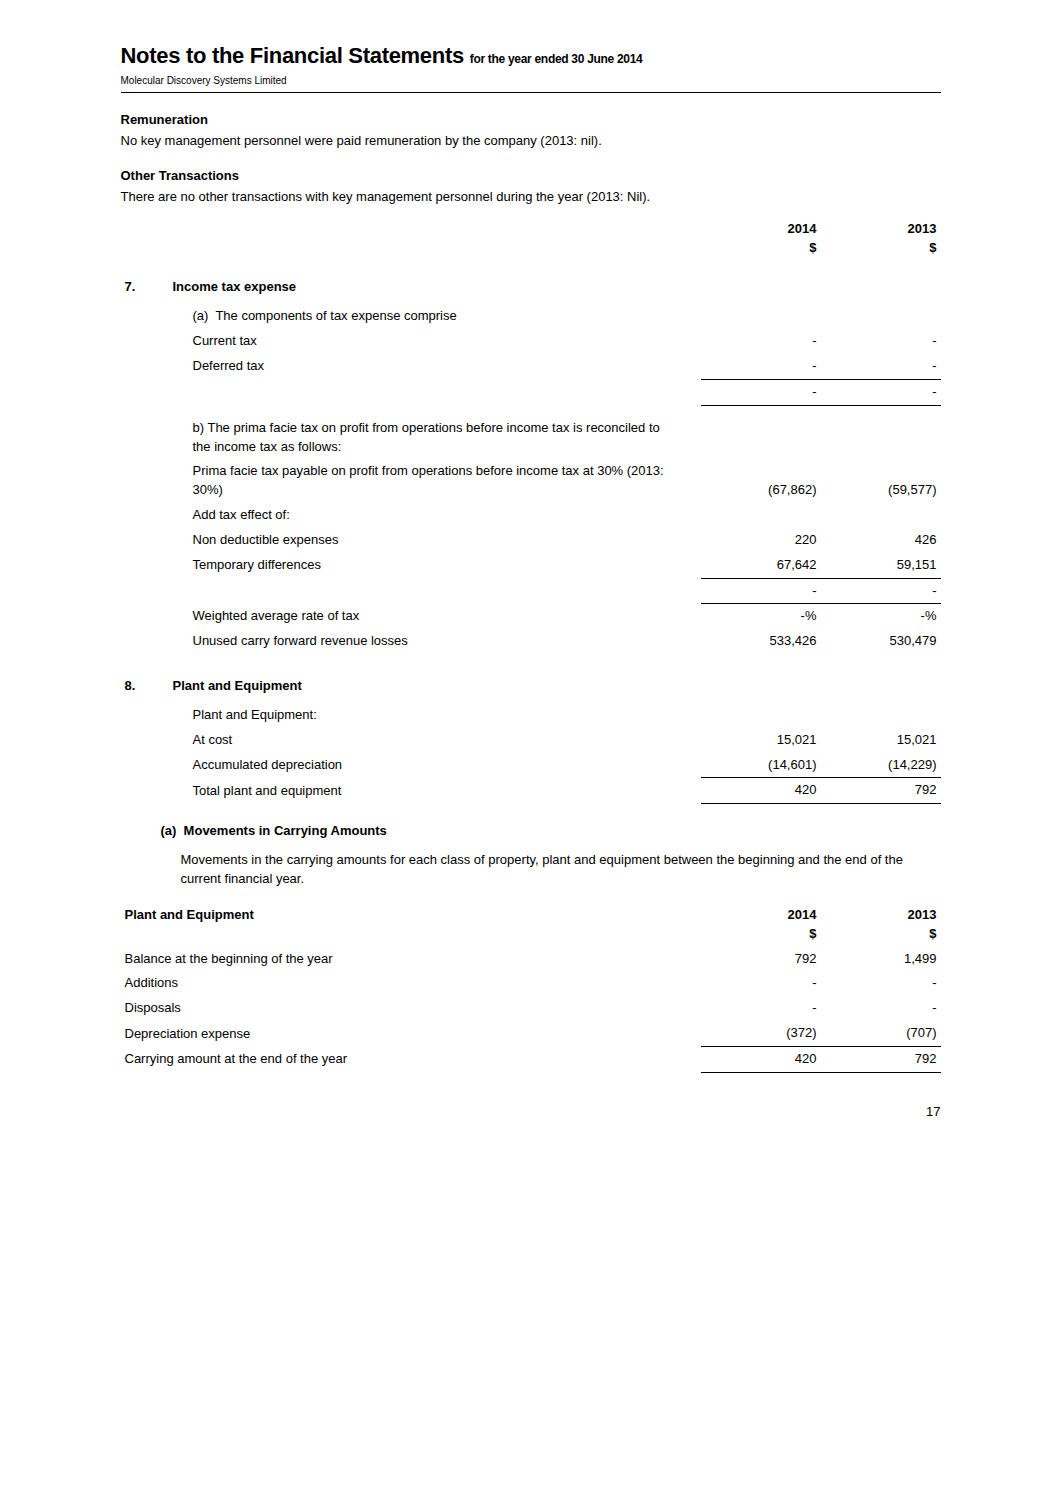Notes to the Financial Statements for the year ended 30 June 2014
Molecular Discovery Systems Limited
Remuneration
No key management personnel were paid remuneration by the company (2013: nil).
Other Transactions
There are no other transactions with key management personnel during the year (2013: Nil).
| | | 2014 | 2013 |
| | | $ | $ |
| 7. | Income tax expense |
| | (a) The components of tax expense comprise | | |
| | Current tax | - | - |
| | Deferred tax | - | - |
| | | - | - |
| | b) The prima facie tax on profit from operations before income tax is reconciled to the income tax as follows: | | |
| | Prima facie tax payable on profit from operations before income tax at 30% (2013: 30%) | (67,862) | (59,577) |
| | Add tax effect of: | | |
| | Non deductible expenses | 220 | 426 |
| | Temporary differences | 67,642 | 59,151 |
| | | - | - |
| | Weighted average rate of tax | -% | -% |
| | Unused carry forward revenue losses | 533,426 | 530,479 |
| 8. | Plant and Equipment |
| | Plant and Equipment: | | |
| | At cost | 15,021 | 15,021 |
| | Accumulated depreciation | (14,601) | (14,229) |
| | Total plant and equipment | 420 | 792 |
(a) Movements in Carrying Amounts
Movements in the carrying amounts for each class of property, plant and equipment between the beginning and the end of the current financial year.
| Plant and Equipment | 2014 | 2013 |
| | $ | $ |
| Balance at the beginning of the year | 792 | 1,499 |
| Additions | - | - |
| Disposals | - | - |
| Depreciation expense | (372) | (707) |
| Carrying amount at the end of the year | 420 | 792 |
17